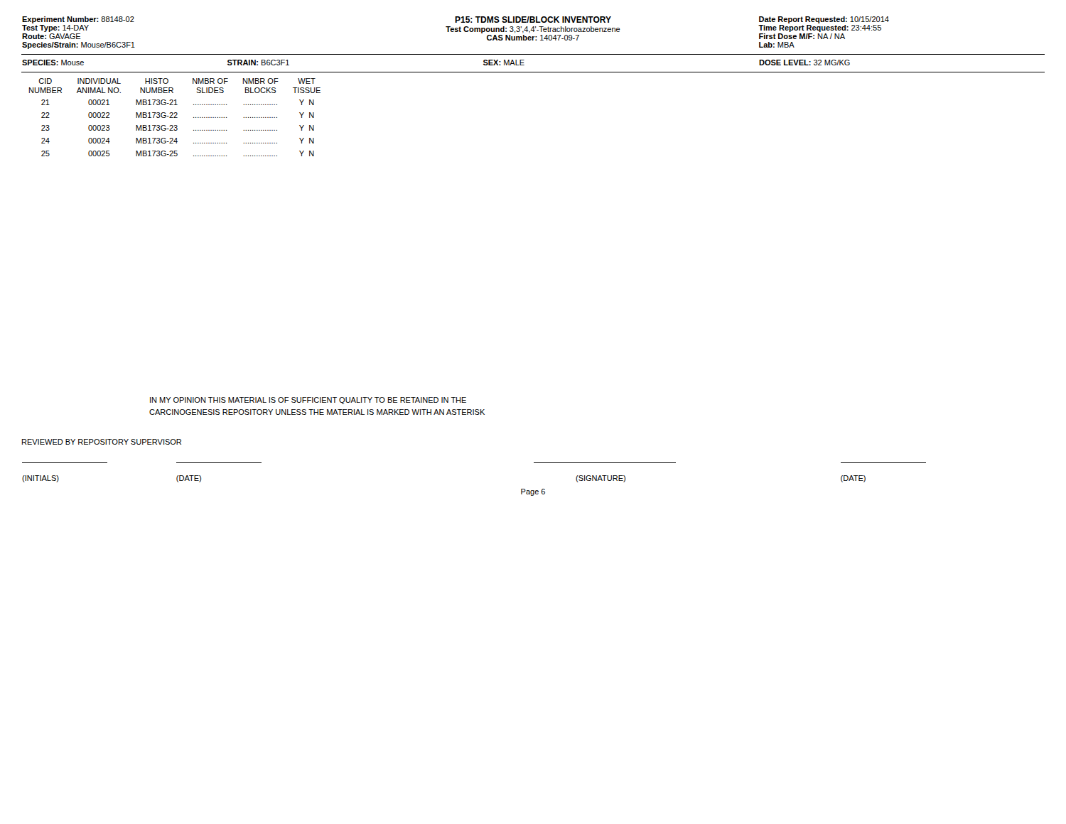| Experiment Number: 88148-02 Test Type: 14-DAY Route: GAVAGE Species/Strain: Mouse/B6C3F1 | P15: TDMS SLIDE/BLOCK INVENTORY Test Compound: 3,3',4,4'-Tetrachloroazobenzene CAS Number: 14047-09-7 | Date Report Requested: 10/15/2014 Time Report Requested: 23:44:55 First Dose M/F: NA / NA Lab: MBA |
| SPECIES: Mouse | STRAIN: B6C3F1 | SEX: MALE | DOSE LEVEL: 32 MG/KG |
| CID NUMBER | INDIVIDUAL ANIMAL NO. | HISTO NUMBER | NMBR OF SLIDES | NMBR OF BLOCKS | WET TISSUE |
| --- | --- | --- | --- | --- | --- |
| 21 | 00021 | MB173G-21 | ................ | ................ | Y N |
| 22 | 00022 | MB173G-22 | ................ | ................ | Y N |
| 23 | 00023 | MB173G-23 | ................ | ................ | Y N |
| 24 | 00024 | MB173G-24 | ................ | ................ | Y N |
| 25 | 00025 | MB173G-25 | ................ | ................ | Y N |
IN MY OPINION THIS MATERIAL IS OF SUFFICIENT QUALITY TO BE RETAINED IN THE
CARCINOGENESIS REPOSITORY UNLESS THE MATERIAL IS MARKED WITH AN ASTERISK
REVIEWED BY REPOSITORY SUPERVISOR
| (INITIALS) | (DATE) | (SIGNATURE) | (DATE) |
Page 6